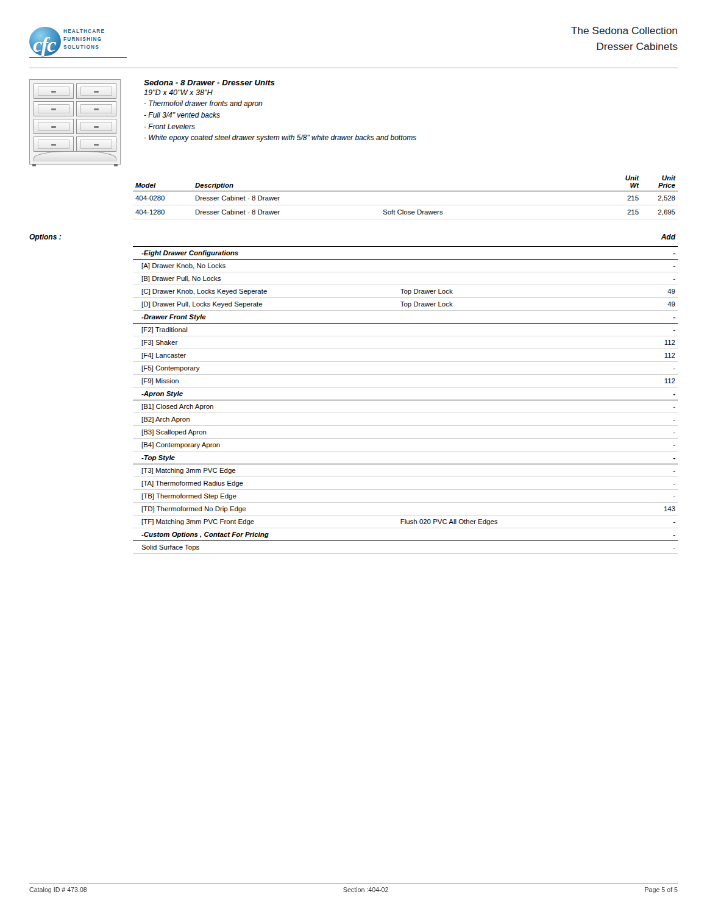cfc
HEALTHCARE FURNISHING SOLUTIONS
The Sedona Collection
Dresser Cabinets
Sedona - 8 Drawer - Dresser Units
19"D x 40"W x 38"H
Thermofoil drawer fronts and apron
Full 3/4" vented backs
Front Levelers
White epoxy coated steel drawer system with 5/8" white drawer backs and bottoms
| Model | Description | | Unit Wt | Unit Price |
| --- | --- | --- | --- | --- |
| 404-0280 | Dresser Cabinet - 8 Drawer | | 215 | 2,528 |
| 404-1280 | Dresser Cabinet - 8 Drawer | Soft Close Drawers | 215 | 2,695 |
Options :
Add
| -Eight Drawer Configurations | | - |
| [A] Drawer Knob, No Locks | | - |
| [B] Drawer Pull, No Locks | | - |
| [C] Drawer Knob, Locks Keyed Seperate | Top Drawer Lock | 49 |
| [D] Drawer Pull, Locks Keyed Seperate | Top Drawer Lock | 49 |
| -Drawer Front Style | | - |
| [F2] Traditional | | - |
| [F3] Shaker | | 112 |
| [F4] Lancaster | | 112 |
| [F5] Contemporary | | - |
| [F9] Mission | | 112 |
| -Apron Style | | - |
| [B1] Closed Arch Apron | | - |
| [B2] Arch Apron | | - |
| [B3] Scalloped Apron | | - |
| [B4] Contemporary Apron | | - |
| -Top Style | | - |
| [T3] Matching 3mm PVC Edge | | - |
| [TA] Thermoformed Radius Edge | | - |
| [TB] Thermoformed Step Edge | | - |
| [TD] Thermoformed No Drip Edge | | 143 |
| [TF] Matching 3mm PVC Front Edge | Flush 020 PVC All Other Edges | - |
| -Custom Options , Contact For Pricing | | - |
| Solid Surface Tops | | - |
Catalog ID # 473.08
Section :404-02
Page 5 of 5